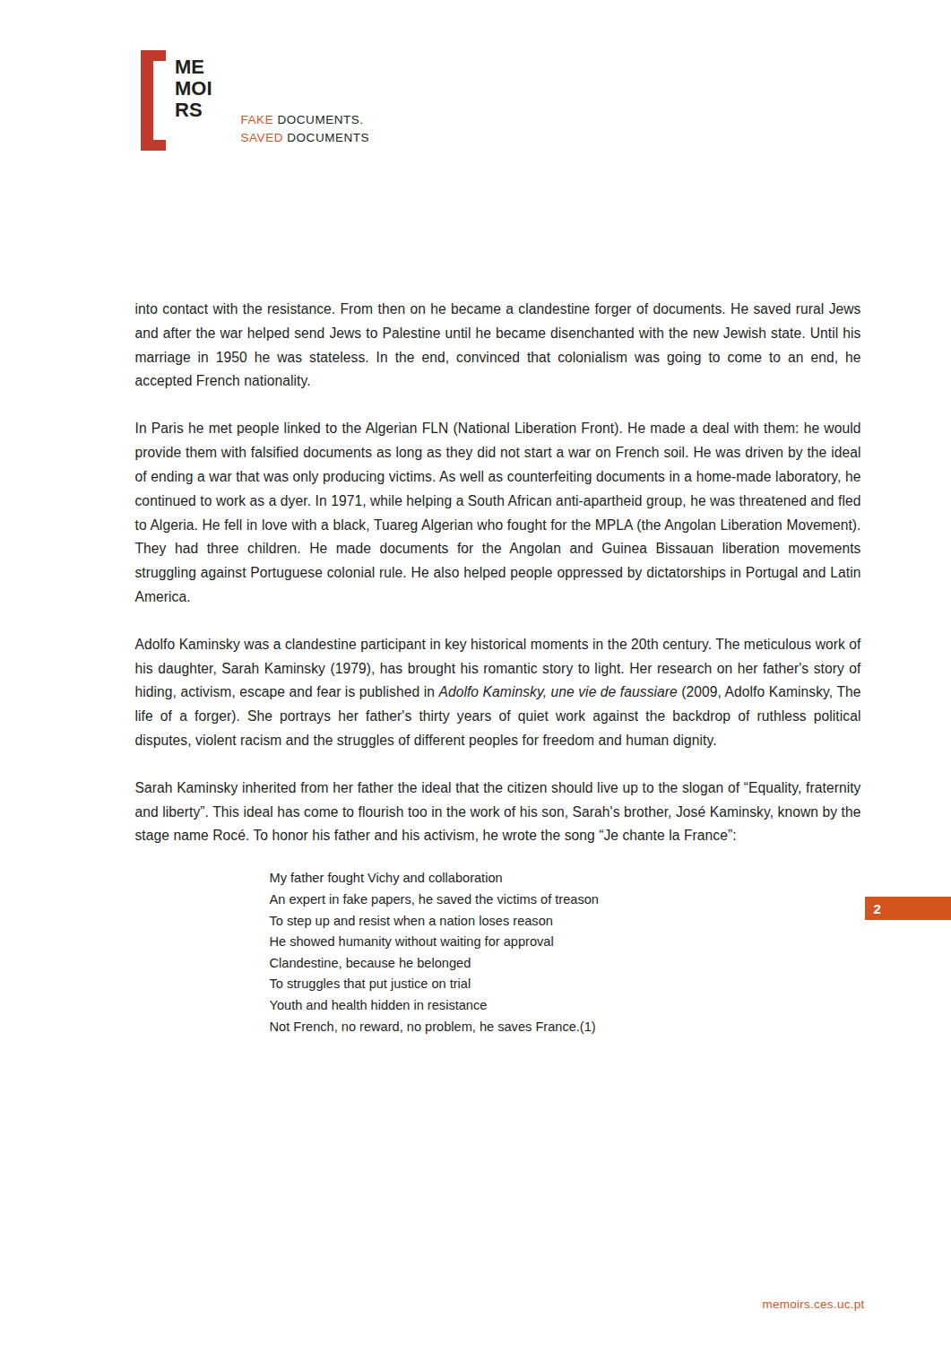ME MOI RS
FAKE DOCUMENTS.
SAVED DOCUMENTS
into contact with the resistance. From then on he became a clandestine forger of documents. He saved rural Jews and after the war helped send Jews to Palestine until he became disenchanted with the new Jewish state. Until his marriage in 1950 he was stateless. In the end, convinced that colonialism was going to come to an end, he accepted French nationality.
In Paris he met people linked to the Algerian FLN (National Liberation Front). He made a deal with them: he would provide them with falsified documents as long as they did not start a war on French soil. He was driven by the ideal of ending a war that was only producing victims. As well as counterfeiting documents in a home-made laboratory, he continued to work as a dyer. In 1971, while helping a South African anti-apartheid group, he was threatened and fled to Algeria. He fell in love with a black, Tuareg Algerian who fought for the MPLA (the Angolan Liberation Movement). They had three children. He made documents for the Angolan and Guinea Bissauan liberation movements struggling against Portuguese colonial rule. He also helped people oppressed by dictatorships in Portugal and Latin America.
Adolfo Kaminsky was a clandestine participant in key historical moments in the 20th century. The meticulous work of his daughter, Sarah Kaminsky (1979), has brought his romantic story to light. Her research on her father's story of hiding, activism, escape and fear is published in Adolfo Kaminsky, une vie de faussiare (2009, Adolfo Kaminsky, The life of a forger). She portrays her father's thirty years of quiet work against the backdrop of ruthless political disputes, violent racism and the struggles of different peoples for freedom and human dignity.
Sarah Kaminsky inherited from her father the ideal that the citizen should live up to the slogan of “Equality, fraternity and liberty”. This ideal has come to flourish too in the work of his son, Sarah's brother, José Kaminsky, known by the stage name Rocé. To honor his father and his activism, he wrote the song “Je chante la France”:
My father fought Vichy and collaboration
An expert in fake papers, he saved the victims of treason
To step up and resist when a nation loses reason
He showed humanity without waiting for approval
Clandestine, because he belonged
To struggles that put justice on trial
Youth and health hidden in resistance
Not French, no reward, no problem, he saves France.(1)
2
memoirs.ces.uc.pt